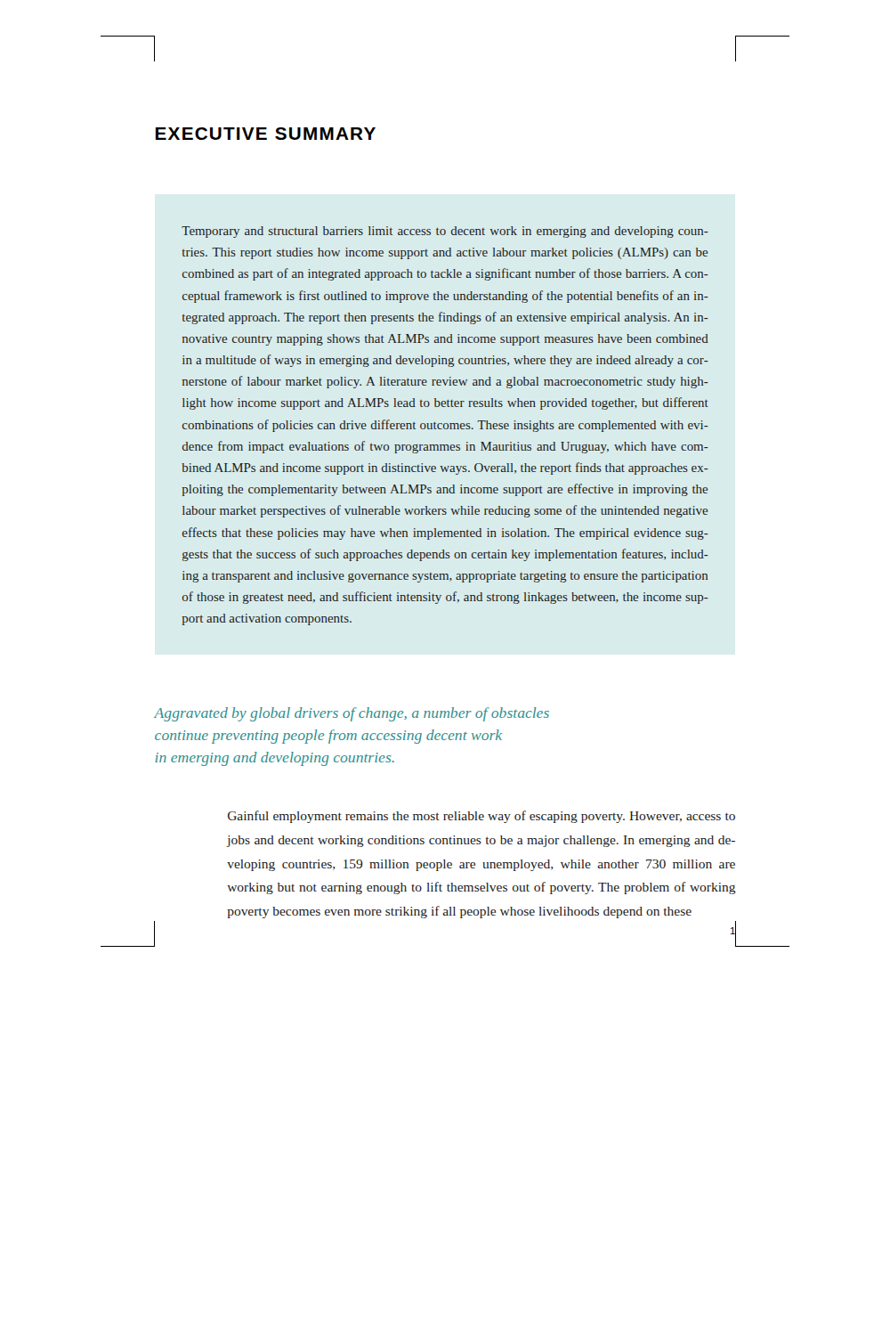Executive Summary
Temporary and structural barriers limit access to decent work in emerging and developing countries. This report studies how income support and active labour market policies (ALMPs) can be combined as part of an integrated approach to tackle a significant number of those barriers. A conceptual framework is first outlined to improve the understanding of the potential benefits of an integrated approach. The report then presents the findings of an extensive empirical analysis. An innovative country mapping shows that ALMPs and income support measures have been combined in a multitude of ways in emerging and developing countries, where they are indeed already a cornerstone of labour market policy. A literature review and a global macroeconometric study highlight how income support and ALMPs lead to better results when provided together, but different combinations of policies can drive different outcomes. These insights are complemented with evidence from impact evaluations of two programmes in Mauritius and Uruguay, which have combined ALMPs and income support in distinctive ways. Overall, the report finds that approaches exploiting the complementarity between ALMPs and income support are effective in improving the labour market perspectives of vulnerable workers while reducing some of the unintended negative effects that these policies may have when implemented in isolation. The empirical evidence suggests that the success of such approaches depends on certain key implementation features, including a transparent and inclusive governance system, appropriate targeting to ensure the participation of those in greatest need, and sufficient intensity of, and strong linkages between, the income support and activation components.
Aggravated by global drivers of change, a number of obstacles
continue preventing people from accessing decent work
in emerging and developing countries.
Gainful employment remains the most reliable way of escaping poverty. However, access to jobs and decent working conditions continues to be a major challenge. In emerging and developing countries, 159 million people are unemployed, while another 730 million are working but not earning enough to lift themselves out of poverty. The problem of working poverty becomes even more striking if all people whose livelihoods depend on these
1